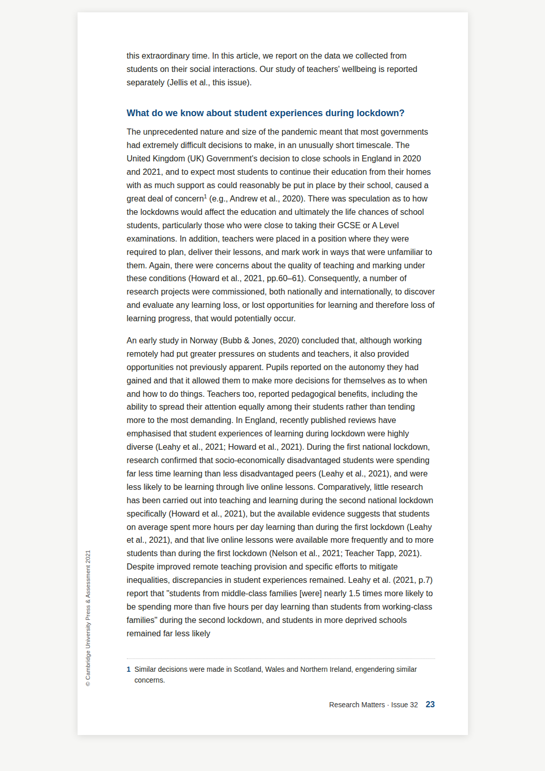this extraordinary time. In this article, we report on the data we collected from students on their social interactions. Our study of teachers' wellbeing is reported separately (Jellis et al., this issue).
What do we know about student experiences during lockdown?
The unprecedented nature and size of the pandemic meant that most governments had extremely difficult decisions to make, in an unusually short timescale. The United Kingdom (UK) Government's decision to close schools in England in 2020 and 2021, and to expect most students to continue their education from their homes with as much support as could reasonably be put in place by their school, caused a great deal of concern1 (e.g., Andrew et al., 2020). There was speculation as to how the lockdowns would affect the education and ultimately the life chances of school students, particularly those who were close to taking their GCSE or A Level examinations. In addition, teachers were placed in a position where they were required to plan, deliver their lessons, and mark work in ways that were unfamiliar to them. Again, there were concerns about the quality of teaching and marking under these conditions (Howard et al., 2021, pp.60–61). Consequently, a number of research projects were commissioned, both nationally and internationally, to discover and evaluate any learning loss, or lost opportunities for learning and therefore loss of learning progress, that would potentially occur.
An early study in Norway (Bubb & Jones, 2020) concluded that, although working remotely had put greater pressures on students and teachers, it also provided opportunities not previously apparent. Pupils reported on the autonomy they had gained and that it allowed them to make more decisions for themselves as to when and how to do things. Teachers too, reported pedagogical benefits, including the ability to spread their attention equally among their students rather than tending more to the most demanding. In England, recently published reviews have emphasised that student experiences of learning during lockdown were highly diverse (Leahy et al., 2021; Howard et al., 2021). During the first national lockdown, research confirmed that socio-economically disadvantaged students were spending far less time learning than less disadvantaged peers (Leahy et al., 2021), and were less likely to be learning through live online lessons. Comparatively, little research has been carried out into teaching and learning during the second national lockdown specifically (Howard et al., 2021), but the available evidence suggests that students on average spent more hours per day learning than during the first lockdown (Leahy et al., 2021), and that live online lessons were available more frequently and to more students than during the first lockdown (Nelson et al., 2021; Teacher Tapp, 2021). Despite improved remote teaching provision and specific efforts to mitigate inequalities, discrepancies in student experiences remained. Leahy et al. (2021, p.7) report that "students from middle-class families [were] nearly 1.5 times more likely to be spending more than five hours per day learning than students from working-class families" during the second lockdown, and students in more deprived schools remained far less likely
1 Similar decisions were made in Scotland, Wales and Northern Ireland, engendering similar concerns.
© Cambridge University Press & Assessment 2021
Research Matters · Issue 32 23